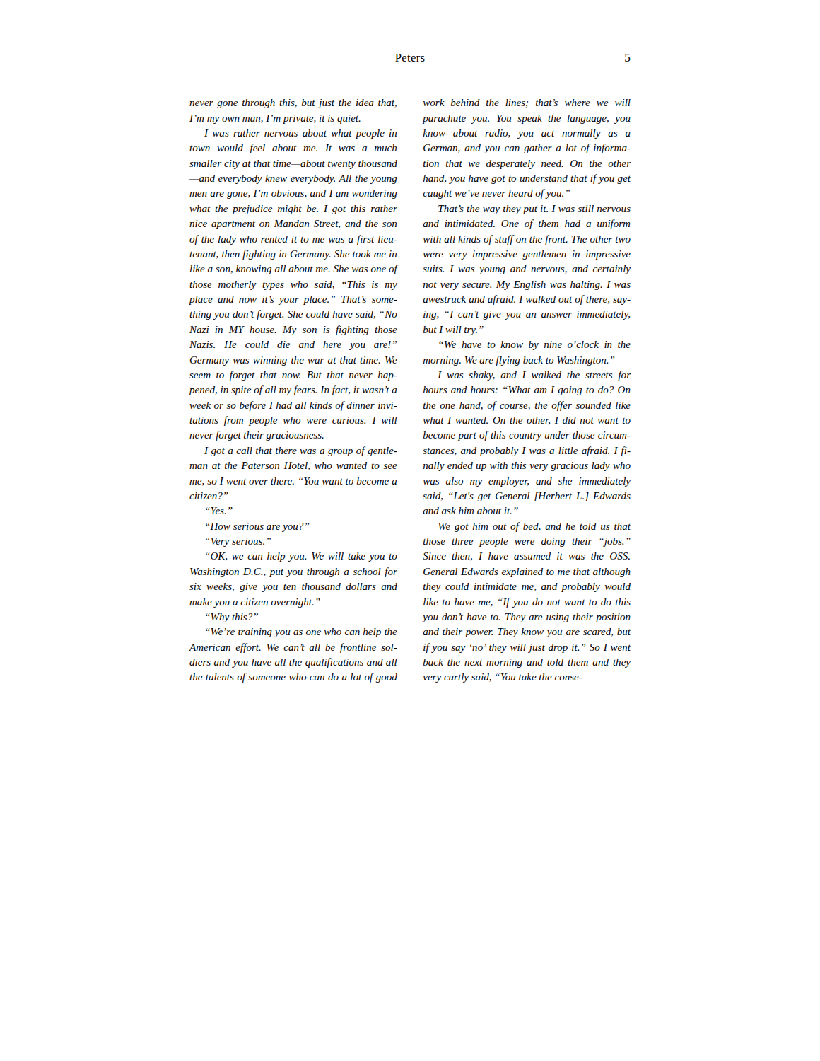Peters 5
never gone through this, but just the idea that, I’m my own man, I’m private, it is quiet.
I was rather nervous about what people in town would feel about me. It was a much smaller city at that time—about twenty thousand—and everybody knew everybody. All the young men are gone, I’m obvious, and I am wondering what the prejudice might be. I got this rather nice apartment on Mandan Street, and the son of the lady who rented it to me was a first lieutenant, then fighting in Germany. She took me in like a son, knowing all about me. She was one of those motherly types who said, “This is my place and now it’s your place.” That’s something you don’t forget. She could have said, “No Nazi in MY house. My son is fighting those Nazis. He could die and here you are!” Germany was winning the war at that time. We seem to forget that now. But that never happened, in spite of all my fears. In fact, it wasn’t a week or so before I had all kinds of dinner invitations from people who were curious. I will never forget their graciousness.
I got a call that there was a group of gentleman at the Paterson Hotel, who wanted to see me, so I went over there. “You want to become a citizen?”
“Yes.”
“How serious are you?”
“Very serious.”
“OK, we can help you. We will take you to Washington D.C., put you through a school for six weeks, give you ten thousand dollars and make you a citizen overnight.”
“Why this?”
“We’re training you as one who can help the American effort. We can’t all be frontline soldiers and you have all the qualifications and all the talents of someone who can do a lot of good work behind the lines; that’s where we will parachute you. You speak the language, you know about radio, you act normally as a German, and you can gather a lot of information that we desperately need. On the other hand, you have got to understand that if you get caught we’ve never heard of you.”
That’s the way they put it. I was still nervous and intimidated. One of them had a uniform with all kinds of stuff on the front. The other two were very impressive gentlemen in impressive suits. I was young and nervous, and certainly not very secure. My English was halting. I was awestruck and afraid. I walked out of there, saying, “I can’t give you an answer immediately, but I will try.”
“We have to know by nine o’clock in the morning. We are flying back to Washington.”
I was shaky, and I walked the streets for hours and hours: “What am I going to do? On the one hand, of course, the offer sounded like what I wanted. On the other, I did not want to become part of this country under those circumstances, and probably I was a little afraid. I finally ended up with this very gracious lady who was also my employer, and she immediately said, “Let's get General [Herbert L.] Edwards and ask him about it.”
We got him out of bed, and he told us that those three people were doing their “jobs.” Since then, I have assumed it was the OSS. General Edwards explained to me that although they could intimidate me, and probably would like to have me, “If you do not want to do this you don’t have to. They are using their position and their power. They know you are scared, but if you say ‘no’ they will just drop it.” So I went back the next morning and told them and they very curtly said, “You take the conse-